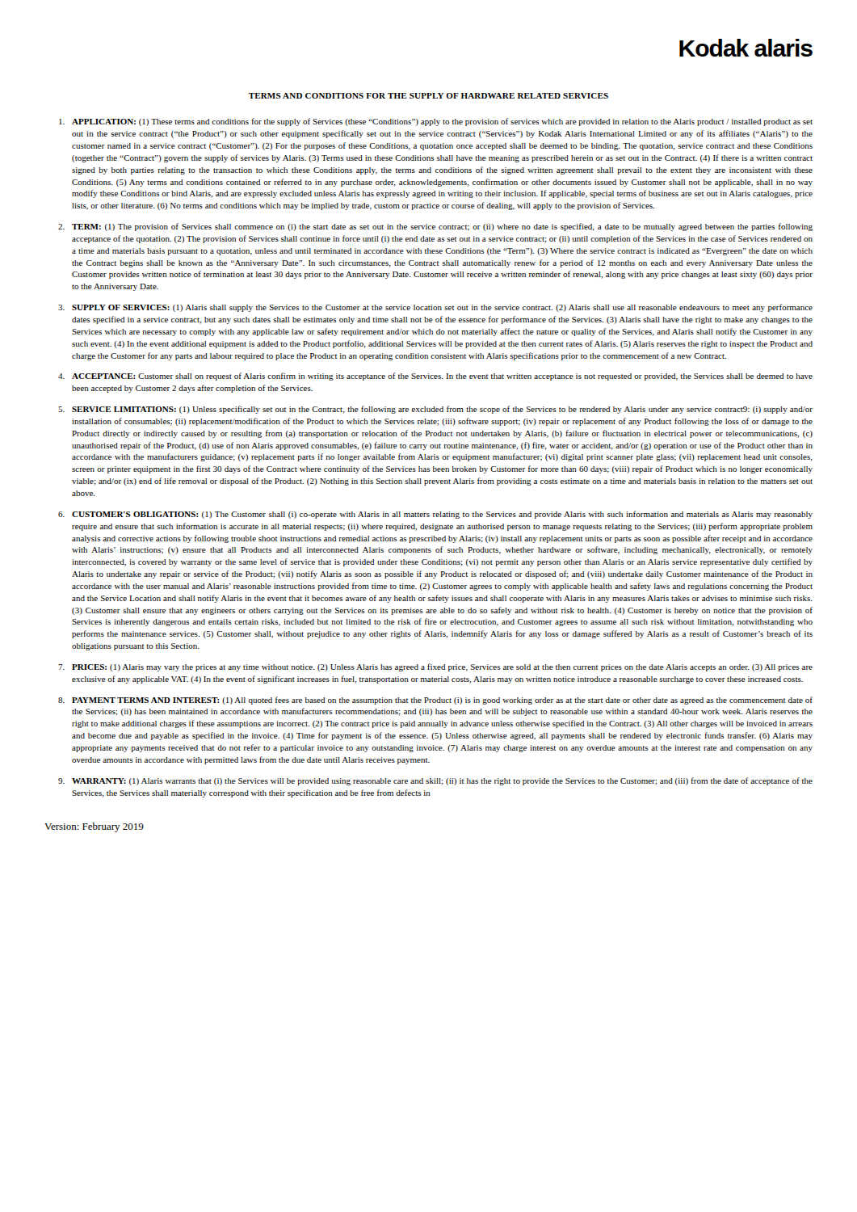Kodak alaris
TERMS AND CONDITIONS FOR THE SUPPLY OF HARDWARE RELATED SERVICES
APPLICATION: (1) These terms and conditions for the supply of Services (these “Conditions”) apply to the provision of services which are provided in relation to the Alaris product / installed product as set out in the service contract (“the Product”) or such other equipment specifically set out in the service contract (“Services”) by Kodak Alaris International Limited or any of its affiliates (“Alaris”) to the customer named in a service contract (“Customer”). (2) For the purposes of these Conditions, a quotation once accepted shall be deemed to be binding. The quotation, service contract and these Conditions (together the “Contract”) govern the supply of services by Alaris. (3) Terms used in these Conditions shall have the meaning as prescribed herein or as set out in the Contract. (4) If there is a written contract signed by both parties relating to the transaction to which these Conditions apply, the terms and conditions of the signed written agreement shall prevail to the extent they are inconsistent with these Conditions. (5) Any terms and conditions contained or referred to in any purchase order, acknowledgements, confirmation or other documents issued by Customer shall not be applicable, shall in no way modify these Conditions or bind Alaris, and are expressly excluded unless Alaris has expressly agreed in writing to their inclusion. If applicable, special terms of business are set out in Alaris catalogues, price lists, or other literature. (6) No terms and conditions which may be implied by trade, custom or practice or course of dealing, will apply to the provision of Services.
TERM: (1) The provision of Services shall commence on (i) the start date as set out in the service contract; or (ii) where no date is specified, a date to be mutually agreed between the parties following acceptance of the quotation. (2) The provision of Services shall continue in force until (i) the end date as set out in a service contract; or (ii) until completion of the Services in the case of Services rendered on a time and materials basis pursuant to a quotation, unless and until terminated in accordance with these Conditions (the “Term”). (3) Where the service contract is indicated as “Evergreen” the date on which the Contract begins shall be known as the “Anniversary Date”. In such circumstances, the Contract shall automatically renew for a period of 12 months on each and every Anniversary Date unless the Customer provides written notice of termination at least 30 days prior to the Anniversary Date. Customer will receive a written reminder of renewal, along with any price changes at least sixty (60) days prior to the Anniversary Date.
SUPPLY OF SERVICES: (1) Alaris shall supply the Services to the Customer at the service location set out in the service contract. (2) Alaris shall use all reasonable endeavours to meet any performance dates specified in a service contract, but any such dates shall be estimates only and time shall not be of the essence for performance of the Services. (3) Alaris shall have the right to make any changes to the Services which are necessary to comply with any applicable law or safety requirement and/or which do not materially affect the nature or quality of the Services, and Alaris shall notify the Customer in any such event. (4) In the event additional equipment is added to the Product portfolio, additional Services will be provided at the then current rates of Alaris. (5) Alaris reserves the right to inspect the Product and charge the Customer for any parts and labour required to place the Product in an operating condition consistent with Alaris specifications prior to the commencement of a new Contract.
ACCEPTANCE: Customer shall on request of Alaris confirm in writing its acceptance of the Services. In the event that written acceptance is not requested or provided, the Services shall be deemed to have been accepted by Customer 2 days after completion of the Services.
SERVICE LIMITATIONS: (1) Unless specifically set out in the Contract, the following are excluded from the scope of the Services to be rendered by Alaris under any service contract9: (i) supply and/or installation of consumables; (ii) replacement/modification of the Product to which the Services relate; (iii) software support; (iv) repair or replacement of any Product following the loss of or damage to the Product directly or indirectly caused by or resulting from (a) transportation or relocation of the Product not undertaken by Alaris, (b) failure or fluctuation in electrical power or telecommunications, (c) unauthorised repair of the Product, (d) use of non Alaris approved consumables, (e) failure to carry out routine maintenance, (f) fire, water or accident, and/or (g) operation or use of the Product other than in accordance with the manufacturers guidance; (v) replacement parts if no longer available from Alaris or equipment manufacturer; (vi) digital print scanner plate glass; (vii) replacement head unit consoles, screen or printer equipment in the first 30 days of the Contract where continuity of the Services has been broken by Customer for more than 60 days; (viii) repair of Product which is no longer economically viable; and/or (ix) end of life removal or disposal of the Product. (2) Nothing in this Section shall prevent Alaris from providing a costs estimate on a time and materials basis in relation to the matters set out above.
CUSTOMER'S OBLIGATIONS: (1) The Customer shall (i) co-operate with Alaris in all matters relating to the Services and provide Alaris with such information and materials as Alaris may reasonably require and ensure that such information is accurate in all material respects; (ii) where required, designate an authorised person to manage requests relating to the Services; (iii) perform appropriate problem analysis and corrective actions by following trouble shoot instructions and remedial actions as prescribed by Alaris; (iv) install any replacement units or parts as soon as possible after receipt and in accordance with Alaris’ instructions; (v) ensure that all Products and all interconnected Alaris components of such Products, whether hardware or software, including mechanically, electronically, or remotely interconnected, is covered by warranty or the same level of service that is provided under these Conditions; (vi) not permit any person other than Alaris or an Alaris service representative duly certified by Alaris to undertake any repair or service of the Product; (vii) notify Alaris as soon as possible if any Product is relocated or disposed of; and (viii) undertake daily Customer maintenance of the Product in accordance with the user manual and Alaris’ reasonable instructions provided from time to time. (2) Customer agrees to comply with applicable health and safety laws and regulations concerning the Product and the Service Location and shall notify Alaris in the event that it becomes aware of any health or safety issues and shall cooperate with Alaris in any measures Alaris takes or advises to minimise such risks. (3) Customer shall ensure that any engineers or others carrying out the Services on its premises are able to do so safely and without risk to health. (4) Customer is hereby on notice that the provision of Services is inherently dangerous and entails certain risks, included but not limited to the risk of fire or electrocution, and Customer agrees to assume all such risk without limitation, notwithstanding who performs the maintenance services. (5) Customer shall, without prejudice to any other rights of Alaris, indemnify Alaris for any loss or damage suffered by Alaris as a result of Customer’s breach of its obligations pursuant to this Section.
PRICES: (1) Alaris may vary the prices at any time without notice. (2) Unless Alaris has agreed a fixed price, Services are sold at the then current prices on the date Alaris accepts an order. (3) All prices are exclusive of any applicable VAT. (4) In the event of significant increases in fuel, transportation or material costs, Alaris may on written notice introduce a reasonable surcharge to cover these increased costs.
PAYMENT TERMS AND INTEREST: (1) All quoted fees are based on the assumption that the Product (i) is in good working order as at the start date or other date as agreed as the commencement date of the Services; (ii) has been maintained in accordance with manufacturers recommendations; and (iii) has been and will be subject to reasonable use within a standard 40-hour work week. Alaris reserves the right to make additional charges if these assumptions are incorrect. (2) The contract price is paid annually in advance unless otherwise specified in the Contract. (3) All other charges will be invoiced in arrears and become due and payable as specified in the invoice. (4) Time for payment is of the essence. (5) Unless otherwise agreed, all payments shall be rendered by electronic funds transfer. (6) Alaris may appropriate any payments received that do not refer to a particular invoice to any outstanding invoice. (7) Alaris may charge interest on any overdue amounts at the interest rate and compensation on any overdue amounts in accordance with permitted laws from the due date until Alaris receives payment.
WARRANTY: (1) Alaris warrants that (i) the Services will be provided using reasonable care and skill; (ii) it has the right to provide the Services to the Customer; and (iii) from the date of acceptance of the Services, the Services shall materially correspond with their specification and be free from defects in
Version: February 2019